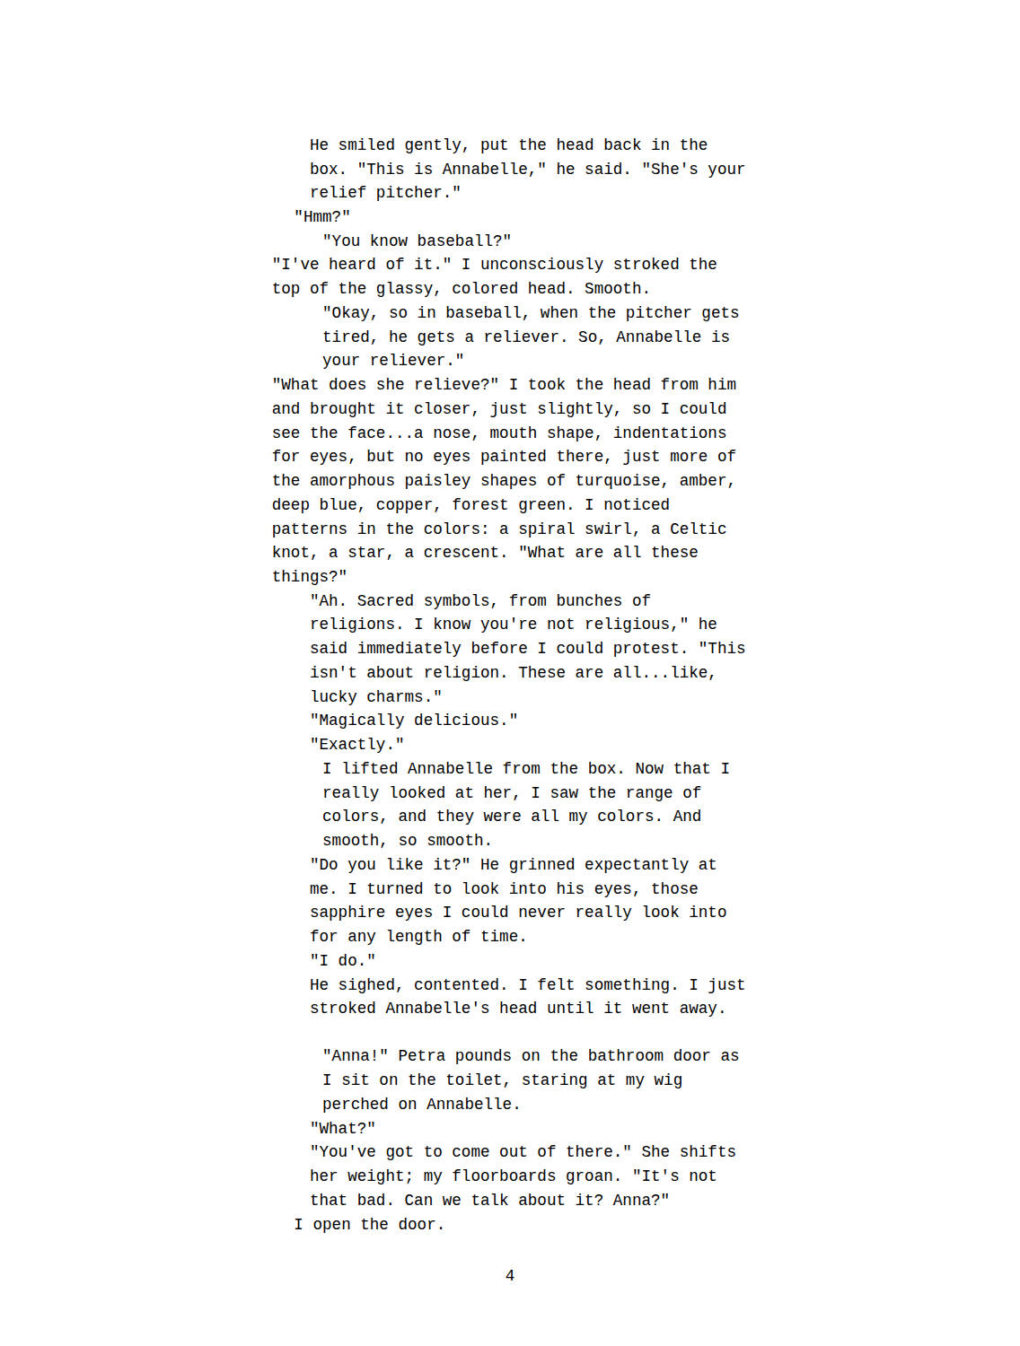He smiled gently, put the head back in the box. "This is Annabelle," he said. "She's your relief pitcher."
"Hmm?"
"You know baseball?"
"I've heard of it." I unconsciously stroked the top of the glassy, colored head. Smooth.
"Okay, so in baseball, when the pitcher gets tired, he gets a reliever. So, Annabelle is your reliever."
"What does she relieve?" I took the head from him and brought it closer, just slightly, so I could see the face...a nose, mouth shape, indentations for eyes, but no eyes painted there, just more of the amorphous paisley shapes of turquoise, amber, deep blue, copper, forest green. I noticed patterns in the colors: a spiral swirl, a Celtic knot, a star, a crescent. "What are all these things?"
"Ah. Sacred symbols, from bunches of religions. I know you're not religious," he said immediately before I could protest. "This isn't about religion. These are all...like, lucky charms."
"Magically delicious."
"Exactly."
I lifted Annabelle from the box. Now that I really looked at her, I saw the range of colors, and they were all my colors. And smooth, so smooth.
"Do you like it?" He grinned expectantly at me. I turned to look into his eyes, those sapphire eyes I could never really look into for any length of time.
"I do."
He sighed, contented. I felt something. I just stroked Annabelle's head until it went away.
"Anna!" Petra pounds on the bathroom door as I sit on the toilet, staring at my wig perched on Annabelle.
"What?"
"You've got to come out of there." She shifts her weight; my floorboards groan. "It's not that bad. Can we talk about it? Anna?"
I open the door.
4